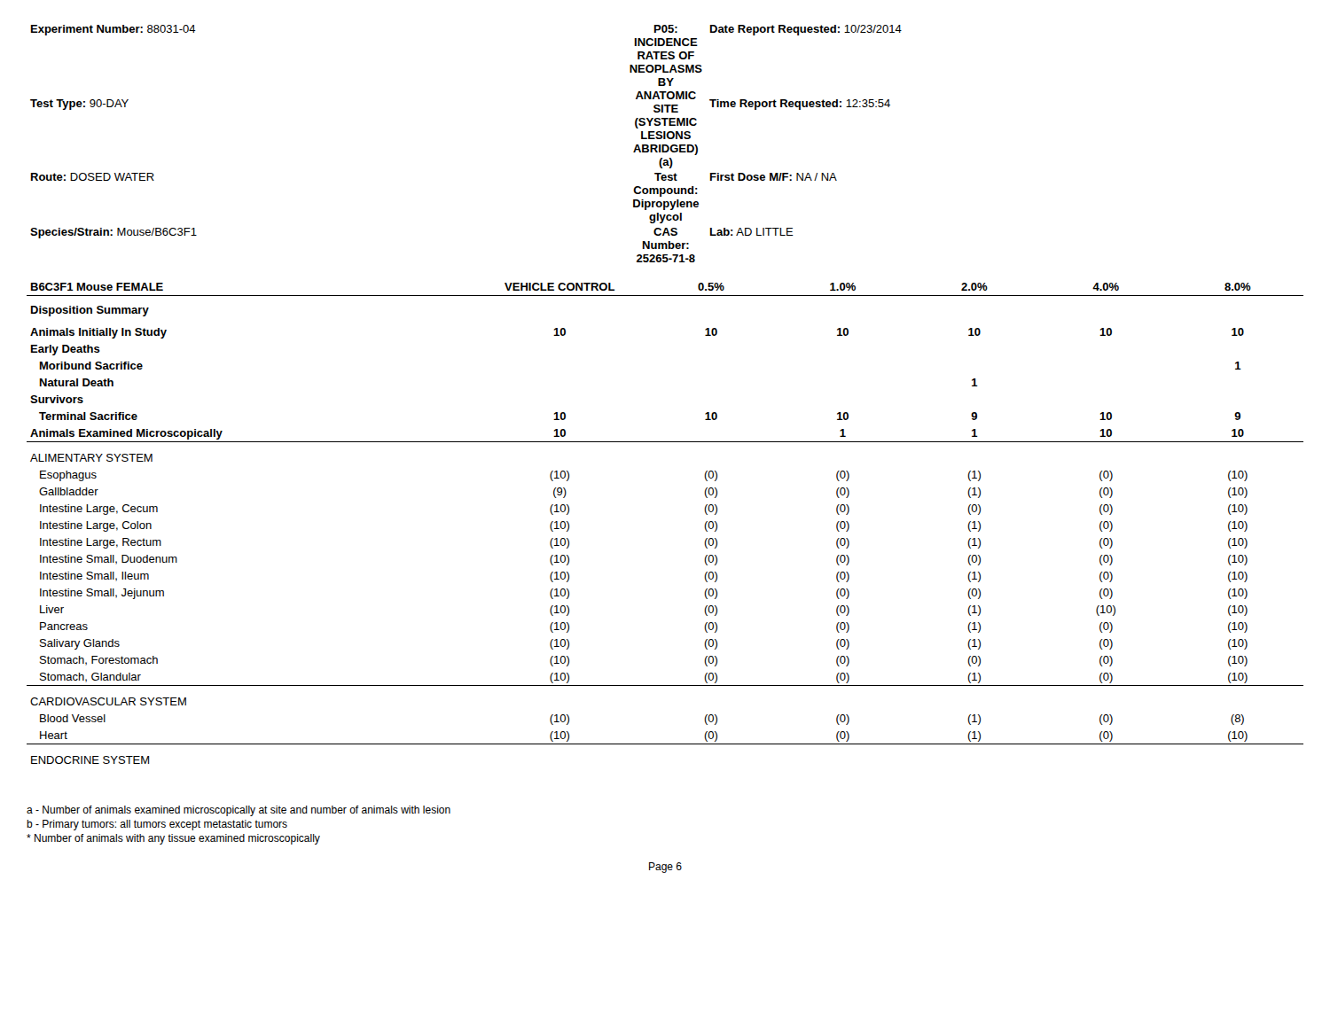| Experiment Number: 88031-04 | P05: INCIDENCE RATES OF NEOPLASMS BY ANATOMIC SITE (SYSTEMIC LESIONS ABRIDGED) (a) | Date Report Requested: 10/23/2014 |
| Test Type: 90-DAY | Time Report Requested: 12:35:54 |
| Route: DOSED WATER | Test Compound: Dipropylene glycol | First Dose M/F: NA / NA |
| Species/Strain: Mouse/B6C3F1 | CAS Number: 25265-71-8 | Lab: AD LITTLE |
| B6C3F1 Mouse FEMALE | VEHICLE CONTROL | 0.5% | 1.0% | 2.0% | 4.0% | 8.0% |
| Disposition Summary | |
| Animals Initially In Study | 10 | 10 | 10 | 10 | 10 | 10 |
| Early Deaths | |
| Moribund Sacrifice | | | | | | 1 |
| Natural Death | | | | 1 | | |
| Survivors | |
| Terminal Sacrifice | 10 | 10 | 10 | 9 | 10 | 9 |
| Animals Examined Microscopically | 10 | | 1 | 1 | 10 | 10 |
| ALIMENTARY SYSTEM | |
| Esophagus | (10) | (0) | (0) | (1) | (0) | (10) |
| Gallbladder | (9) | (0) | (0) | (1) | (0) | (10) |
| Intestine Large, Cecum | (10) | (0) | (0) | (0) | (0) | (10) |
| Intestine Large, Colon | (10) | (0) | (0) | (1) | (0) | (10) |
| Intestine Large, Rectum | (10) | (0) | (0) | (1) | (0) | (10) |
| Intestine Small, Duodenum | (10) | (0) | (0) | (0) | (0) | (10) |
| Intestine Small, Ileum | (10) | (0) | (0) | (1) | (0) | (10) |
| Intestine Small, Jejunum | (10) | (0) | (0) | (0) | (0) | (10) |
| Liver | (10) | (0) | (0) | (1) | (10) | (10) |
| Pancreas | (10) | (0) | (0) | (1) | (0) | (10) |
| Salivary Glands | (10) | (0) | (0) | (1) | (0) | (10) |
| Stomach, Forestomach | (10) | (0) | (0) | (0) | (0) | (10) |
| Stomach, Glandular | (10) | (0) | (0) | (1) | (0) | (10) |
| CARDIOVASCULAR SYSTEM | |
| Blood Vessel | (10) | (0) | (0) | (1) | (0) | (8) |
| Heart | (10) | (0) | (0) | (1) | (0) | (10) |
| ENDOCRINE SYSTEM | |
a - Number of animals examined microscopically at site and number of animals with lesion
b - Primary tumors: all tumors except metastatic tumors
* Number of animals with any tissue examined microscopically
Page 6